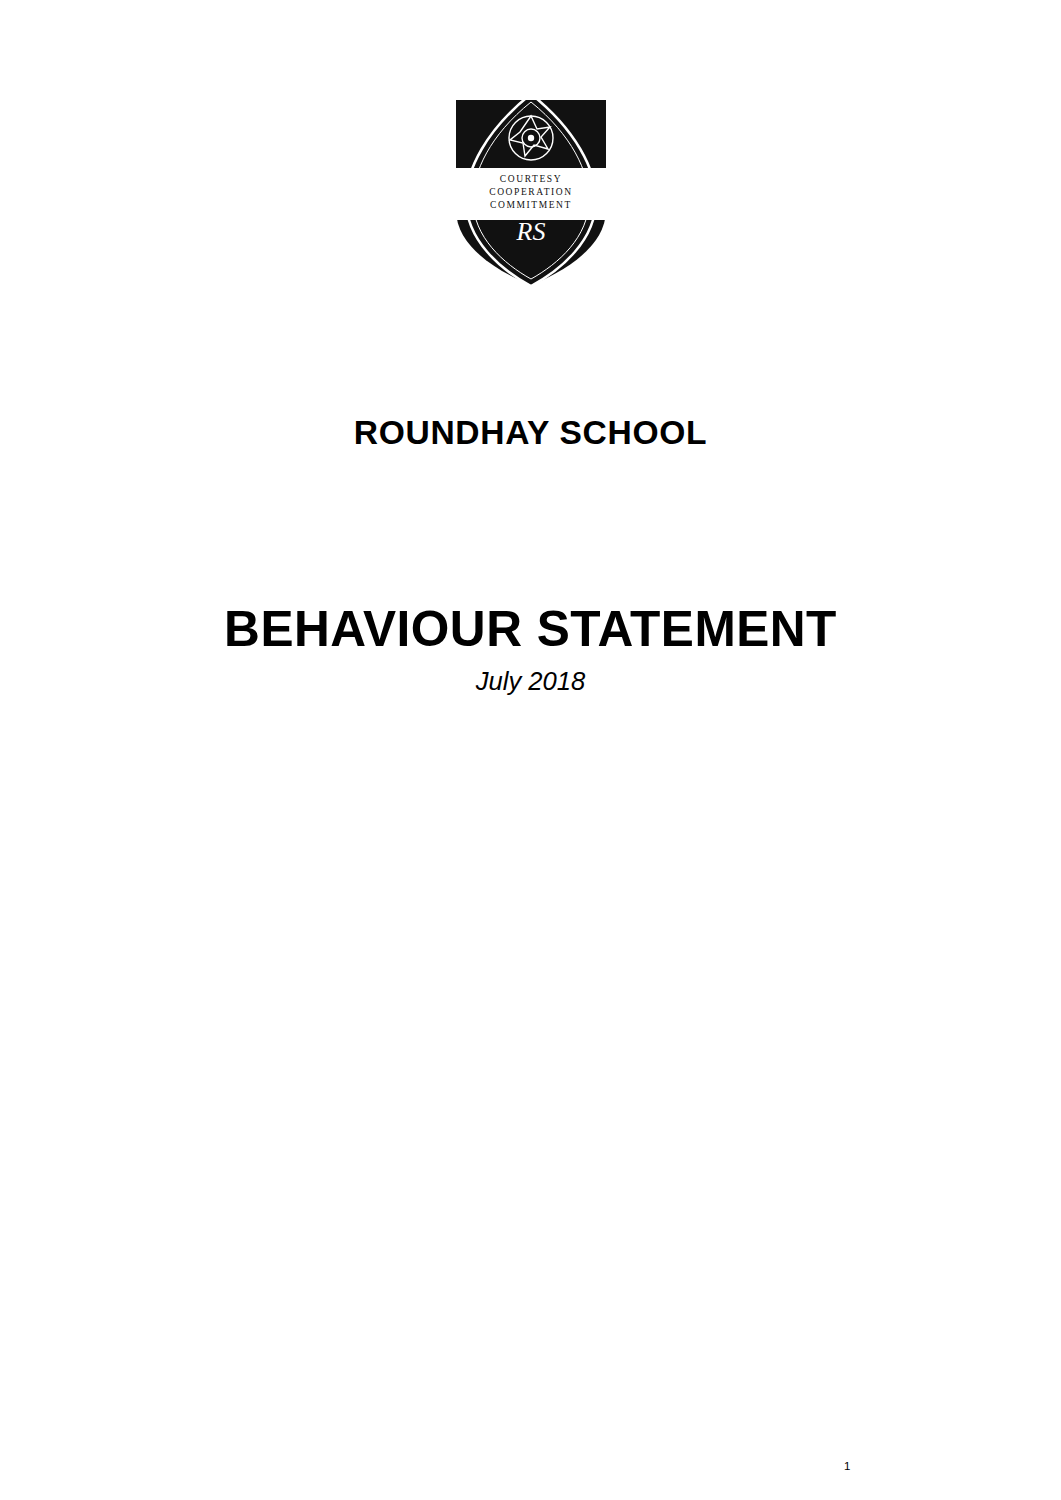COURTESY COOPERATION COMMITMENT RS
ROUNDHAY SCHOOL
BEHAVIOUR STATEMENT
July 2018
1